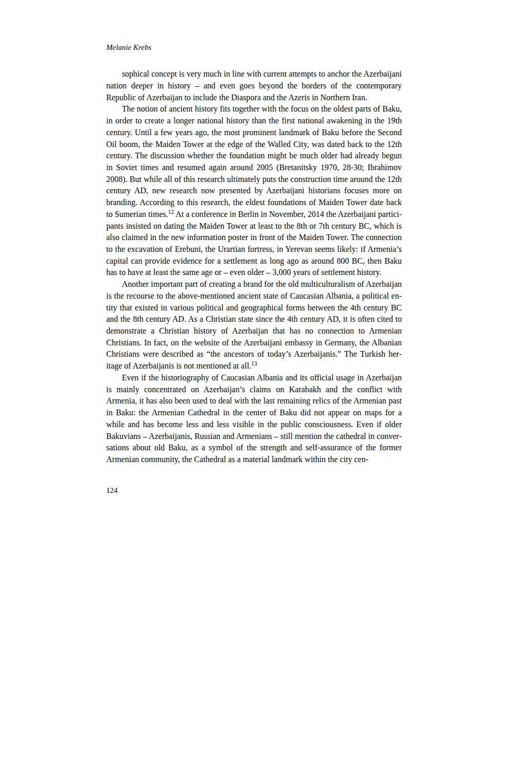Melanie Krebs
sophical concept is very much in line with current attempts to anchor the Azerbaijani nation deeper in history – and even goes beyond the borders of the contemporary Republic of Azerbaijan to include the Diaspora and the Azeris in Northern Iran.
The notion of ancient history fits together with the focus on the oldest parts of Baku, in order to create a longer national history than the first national awakening in the 19th century. Until a few years ago, the most prominent landmark of Baku before the Second Oil boom, the Maiden Tower at the edge of the Walled City, was dated back to the 12th century. The discussion whether the foundation might be much older had already begun in Soviet times and resumed again around 2005 (Bretanitsky 1970, 28-30; Ibrahimov 2008). But while all of this research ultimately puts the construction time around the 12th century AD, new research now presented by Azerbaijani historians focuses more on branding. According to this research, the eldest foundations of Maiden Tower date back to Sumerian times.12 At a conference in Berlin in November, 2014 the Azerbaijani participants insisted on dating the Maiden Tower at least to the 8th or 7th century BC, which is also claimed in the new information poster in front of the Maiden Tower. The connection to the excavation of Erebuni, the Urartian fortress, in Yerevan seems likely: if Armenia’s capital can provide evidence for a settlement as long ago as around 800 BC, then Baku has to have at least the same age or – even older – 3,000 years of settlement history.
Another important part of creating a brand for the old multiculturalism of Azerbaijan is the recourse to the above-mentioned ancient state of Caucasian Albania, a political entity that existed in various political and geographical forms between the 4th century BC and the 8th century AD. As a Christian state since the 4th century AD, it is often cited to demonstrate a Christian history of Azerbaijan that has no connection to Armenian Christians. In fact, on the website of the Azerbaijani embassy in Germany, the Albanian Christians were described as “the ancestors of today’s Azerbaijanis.” The Turkish heritage of Azerbaijanis is not mentioned at all.13
Even if the historiography of Caucasian Albania and its official usage in Azerbaijan is mainly concentrated on Azerbaijan’s claims on Karabakh and the conflict with Armenia, it has also been used to deal with the last remaining relics of the Armenian past in Baku: the Armenian Cathedral in the center of Baku did not appear on maps for a while and has become less and less visible in the public consciousness. Even if older Bakuvians – Azerbaijanis, Russian and Armenians – still mention the cathedral in conversations about old Baku, as a symbol of the strength and self-assurance of the former Armenian community, the Cathedral as a material landmark within the city cen-
124